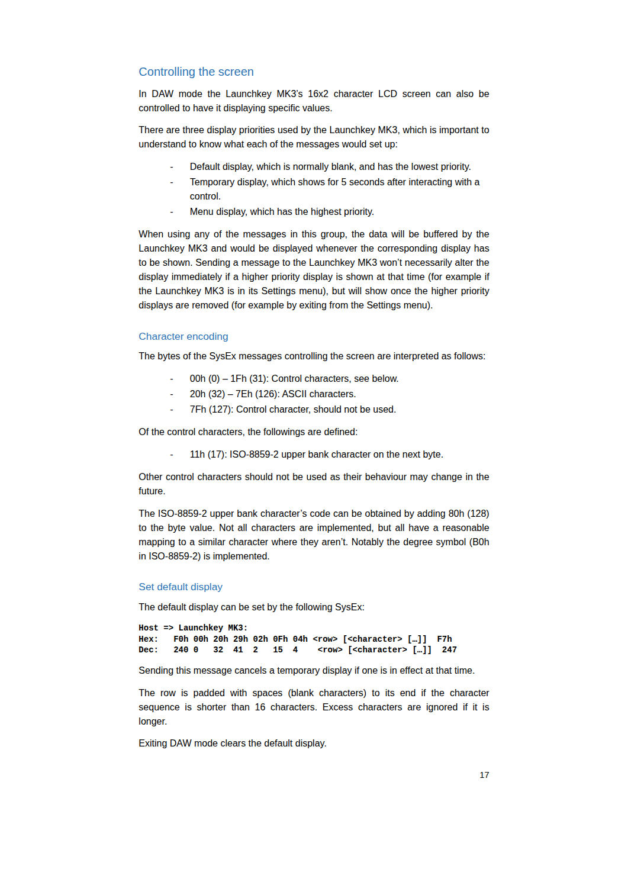Controlling the screen
In DAW mode the Launchkey MK3’s 16x2 character LCD screen can also be controlled to have it displaying specific values.
There are three display priorities used by the Launchkey MK3, which is important to understand to know what each of the messages would set up:
Default display, which is normally blank, and has the lowest priority.
Temporary display, which shows for 5 seconds after interacting with a control.
Menu display, which has the highest priority.
When using any of the messages in this group, the data will be buffered by the Launchkey MK3 and would be displayed whenever the corresponding display has to be shown. Sending a message to the Launchkey MK3 won’t necessarily alter the display immediately if a higher priority display is shown at that time (for example if the Launchkey MK3 is in its Settings menu), but will show once the higher priority displays are removed (for example by exiting from the Settings menu).
Character encoding
The bytes of the SysEx messages controlling the screen are interpreted as follows:
00h (0) – 1Fh (31): Control characters, see below.
20h (32) – 7Eh (126): ASCII characters.
7Fh (127): Control character, should not be used.
Of the control characters, the followings are defined:
11h (17): ISO-8859-2 upper bank character on the next byte.
Other control characters should not be used as their behaviour may change in the future.
The ISO-8859-2 upper bank character’s code can be obtained by adding 80h (128) to the byte value. Not all characters are implemented, but all have a reasonable mapping to a similar character where they aren’t. Notably the degree symbol (B0h in ISO-8859-2) is implemented.
Set default display
The default display can be set by the following SysEx:
Host => Launchkey MK3:
Hex:   F0h 00h 20h 29h 02h 0Fh 04h <row> [<character> […]]  F7h
Dec:   240 0   32  41  2   15  4    <row> [<character> […]]  247
Sending this message cancels a temporary display if one is in effect at that time.
The row is padded with spaces (blank characters) to its end if the character sequence is shorter than 16 characters. Excess characters are ignored if it is longer.
Exiting DAW mode clears the default display.
17